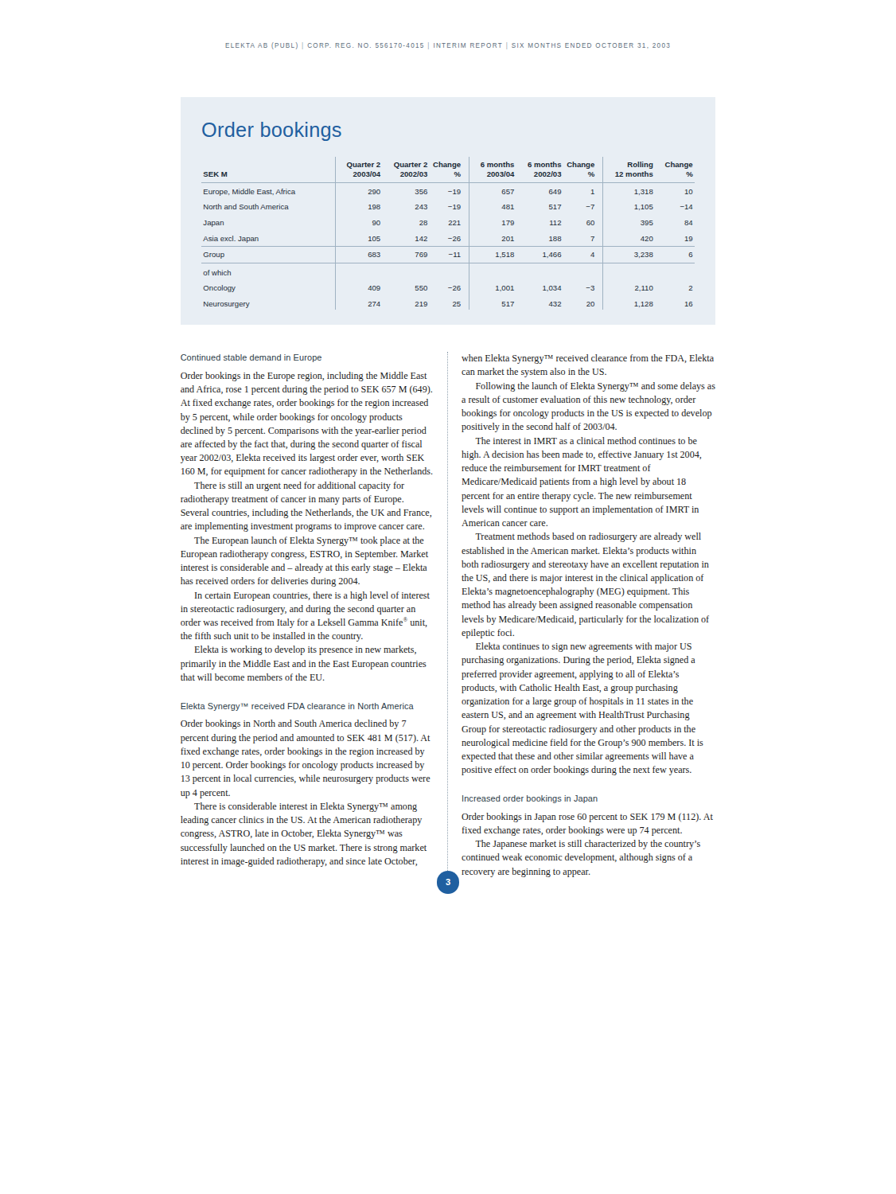ELEKTA AB (PUBL)|CORP. REG. NO. 556170-4015|INTERIM REPORT|SIX MONTHS ENDED OCTOBER 31, 2003
Order bookings
| SEK M | Quarter 2 2003/04 | Quarter 2 2002/03 | Change % | 6 months 2003/04 | 6 months 2002/03 | Change % | Rolling 12 months | Change % |
| --- | --- | --- | --- | --- | --- | --- | --- | --- |
| Europe, Middle East, Africa | 290 | 356 | −19 | 657 | 649 | 1 | 1,318 | 10 |
| North and South America | 198 | 243 | −19 | 481 | 517 | −7 | 1,105 | −14 |
| Japan | 90 | 28 | 221 | 179 | 112 | 60 | 395 | 84 |
| Asia excl. Japan | 105 | 142 | −26 | 201 | 188 | 7 | 420 | 19 |
| Group | 683 | 769 | −11 | 1,518 | 1,466 | 4 | 3,238 | 6 |
| of which | | | | | | | | |
| Oncology | 409 | 550 | −26 | 1,001 | 1,034 | −3 | 2,110 | 2 |
| Neurosurgery | 274 | 219 | 25 | 517 | 432 | 20 | 1,128 | 16 |
Continued stable demand in Europe
Order bookings in the Europe region, including the Middle East and Africa, rose 1 percent during the period to SEK 657 M (649). At fixed exchange rates, order bookings for the region increased by 5 percent, while order bookings for oncology products declined by 5 percent. Comparisons with the year-earlier period are affected by the fact that, during the second quarter of fiscal year 2002/03, Elekta received its largest order ever, worth SEK 160 M, for equipment for cancer radiotherapy in the Netherlands.
There is still an urgent need for additional capacity for radiotherapy treatment of cancer in many parts of Europe. Several countries, including the Netherlands, the UK and France, are implementing investment programs to improve cancer care.
The European launch of Elekta Synergy™ took place at the European radiotherapy congress, ESTRO, in September. Market interest is considerable and – already at this early stage – Elekta has received orders for deliveries during 2004.
In certain European countries, there is a high level of interest in stereotactic radiosurgery, and during the second quarter an order was received from Italy for a Leksell Gamma Knife® unit, the fifth such unit to be installed in the country.
Elekta is working to develop its presence in new markets, primarily in the Middle East and in the East European countries that will become members of the EU.
Elekta Synergy™ received FDA clearance in North America
Order bookings in North and South America declined by 7 percent during the period and amounted to SEK 481 M (517). At fixed exchange rates, order bookings in the region increased by 10 percent. Order bookings for oncology products increased by 13 percent in local currencies, while neurosurgery products were up 4 percent.
There is considerable interest in Elekta Synergy™ among leading cancer clinics in the US. At the American radiotherapy congress, ASTRO, late in October, Elekta Synergy™ was successfully launched on the US market. There is strong market interest in image-guided radiotherapy, and since late October, when Elekta Synergy™ received clearance from the FDA, Elekta can market the system also in the US.
Following the launch of Elekta Synergy™ and some delays as a result of customer evaluation of this new technology, order bookings for oncology products in the US is expected to develop positively in the second half of 2003/04.
The interest in IMRT as a clinical method continues to be high. A decision has been made to, effective January 1st 2004, reduce the reimbursement for IMRT treatment of Medicare/Medicaid patients from a high level by about 18 percent for an entire therapy cycle. The new reimbursement levels will continue to support an implementation of IMRT in American cancer care.
Treatment methods based on radiosurgery are already well established in the American market. Elekta’s products within both radiosurgery and stereotaxy have an excellent reputation in the US, and there is major interest in the clinical application of Elekta’s magnetoencephalography (MEG) equipment. This method has already been assigned reasonable compensation levels by Medicare/Medicaid, particularly for the localization of epileptic foci.
Elekta continues to sign new agreements with major US purchasing organizations. During the period, Elekta signed a preferred provider agreement, applying to all of Elekta’s products, with Catholic Health East, a group purchasing organization for a large group of hospitals in 11 states in the eastern US, and an agreement with HealthTrust Purchasing Group for stereotactic radiosurgery and other products in the neurological medicine field for the Group’s 900 members. It is expected that these and other similar agreements will have a positive effect on order bookings during the next few years.
Increased order bookings in Japan
Order bookings in Japan rose 60 percent to SEK 179 M (112). At fixed exchange rates, order bookings were up 74 percent.
The Japanese market is still characterized by the country’s continued weak economic development, although signs of a recovery are beginning to appear.
3